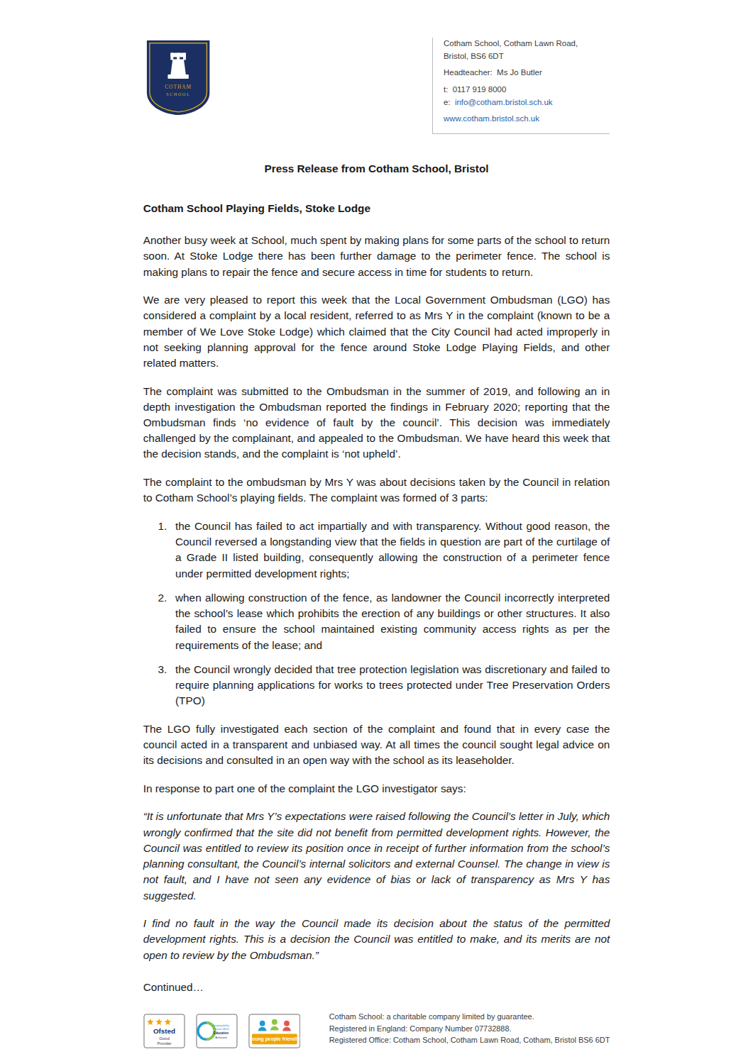COTHAM SCHOOL
Cotham School, Cotham Lawn Road,
Bristol, BS6 6DT
Headteacher: Ms Jo Butler
t: 0117 919 8000
e: info@cotham.bristol.sch.uk
www.cotham.bristol.sch.uk
Press Release from Cotham School, Bristol
Cotham School Playing Fields, Stoke Lodge
Another busy week at School, much spent by making plans for some parts of the school to return soon. At Stoke Lodge there has been further damage to the perimeter fence. The school is making plans to repair the fence and secure access in time for students to return.
We are very pleased to report this week that the Local Government Ombudsman (LGO) has considered a complaint by a local resident, referred to as Mrs Y in the complaint (known to be a member of We Love Stoke Lodge) which claimed that the City Council had acted improperly in not seeking planning approval for the fence around Stoke Lodge Playing Fields, and other related matters.
The complaint was submitted to the Ombudsman in the summer of 2019, and following an in depth investigation the Ombudsman reported the findings in February 2020; reporting that the Ombudsman finds ‘no evidence of fault by the council’. This decision was immediately challenged by the complainant, and appealed to the Ombudsman. We have heard this week that the decision stands, and the complaint is ‘not upheld’.
The complaint to the ombudsman by Mrs Y was about decisions taken by the Council in relation to Cotham School’s playing fields. The complaint was formed of 3 parts:
the Council has failed to act impartially and with transparency. Without good reason, the Council reversed a longstanding view that the fields in question are part of the curtilage of a Grade II listed building, consequently allowing the construction of a perimeter fence under permitted development rights;
when allowing construction of the fence, as landowner the Council incorrectly interpreted the school’s lease which prohibits the erection of any buildings or other structures. It also failed to ensure the school maintained existing community access rights as per the requirements of the lease; and
the Council wrongly decided that tree protection legislation was discretionary and failed to require planning applications for works to trees protected under Tree Preservation Orders (TPO)
The LGO fully investigated each section of the complaint and found that in every case the council acted in a transparent and unbiased way. At all times the council sought legal advice on its decisions and consulted in an open way with the school as its leaseholder.
In response to part one of the complaint the LGO investigator says:
“It is unfortunate that Mrs Y’s expectations were raised following the Council’s letter in July, which wrongly confirmed that the site did not benefit from permitted development rights. However, the Council was entitled to review its position once in receipt of further information from the school’s planning consultant, the Council’s internal solicitors and external Counsel. The change in view is not fault, and I have not seen any evidence of bias or lack of transparency as Mrs Y has suggested.
I find no fault in the way the Council made its decision about the status of the permitted development rights. This is a decision the Council was entitled to make, and its merits are not open to review by the Ombudsman.”
Continued…
Ofsted Good Provider
Employability Charter Mark Education Achieved
young people friendly
Cotham School: a charitable company limited by guarantee.
Registered in England: Company Number 07732888.
Registered Office: Cotham School, Cotham Lawn Road, Cotham, Bristol BS6 6DT